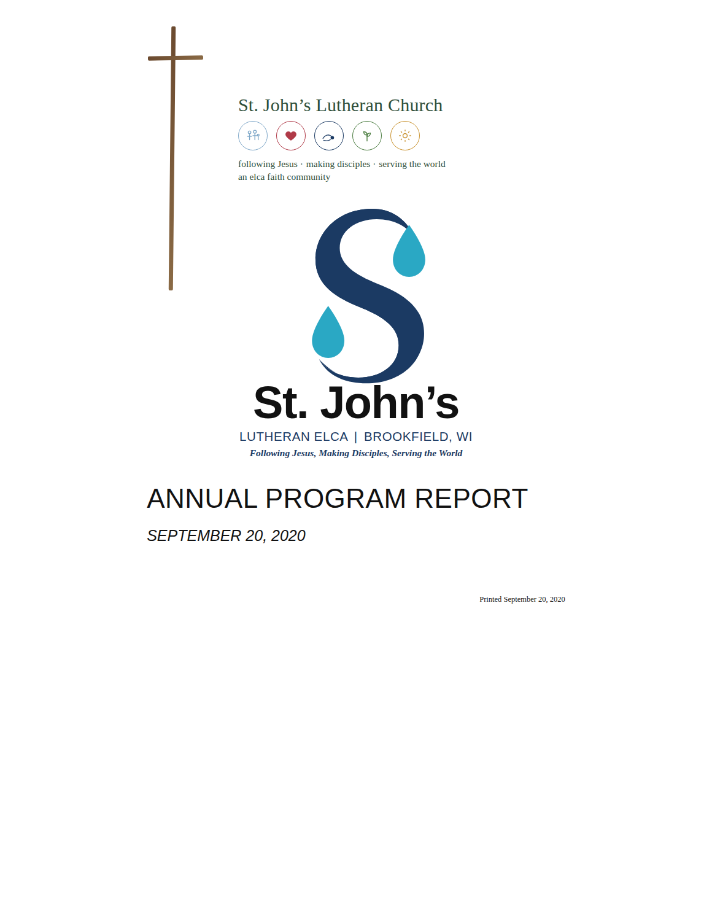St. John’s Lutheran Church
following Jesus · making disciples · serving the world
an elca faith community
St. John’s
LUTHERAN ELCA | BROOKFIELD, WI
Following Jesus, Making Disciples, Serving the World
ANNUAL PROGRAM REPORT
SEPTEMBER 20, 2020
Printed September 20, 2020